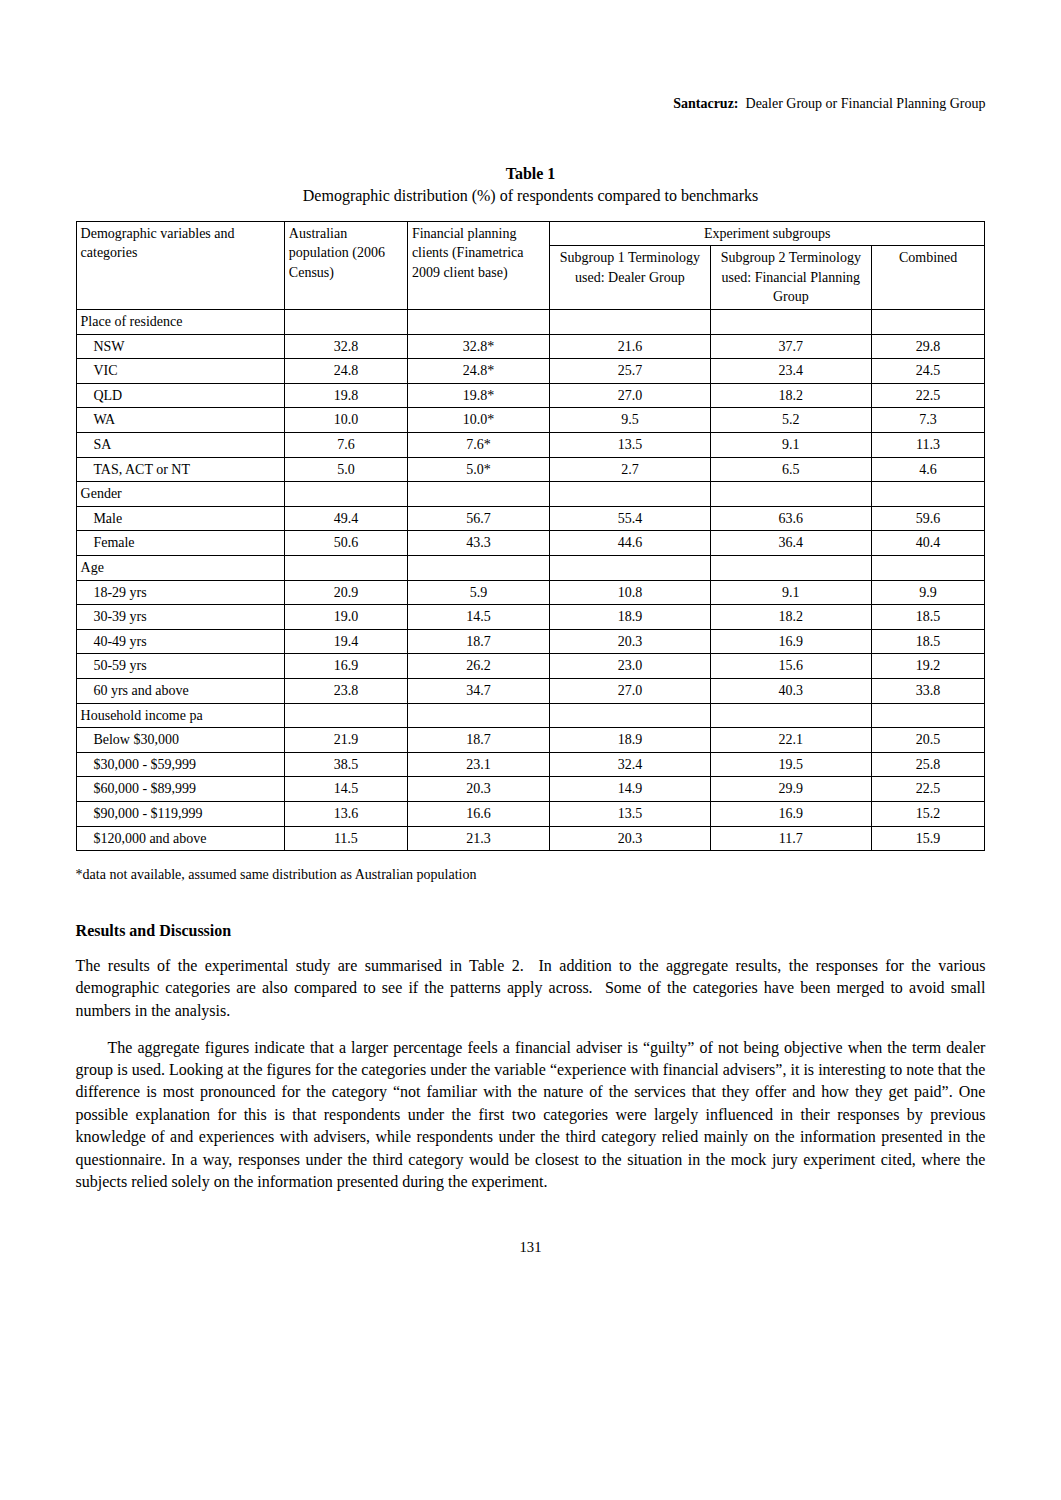Santacruz: Dealer Group or Financial Planning Group
Table 1 Demographic distribution (%) of respondents compared to benchmarks
| Demographic variables and categories | Australian population (2006 Census) | Financial planning clients (Finametrica 2009 client base) | Experiment subgroups |
| --- | --- | --- | --- |
| Subgroup 1 Terminology used: Dealer Group | Subgroup 2 Terminology used: Financial Planning Group | Combined |
| Place of residence | | | | | |
| NSW | 32.8 | 32.8* | 21.6 | 37.7 | 29.8 |
| VIC | 24.8 | 24.8* | 25.7 | 23.4 | 24.5 |
| QLD | 19.8 | 19.8* | 27.0 | 18.2 | 22.5 |
| WA | 10.0 | 10.0* | 9.5 | 5.2 | 7.3 |
| SA | 7.6 | 7.6* | 13.5 | 9.1 | 11.3 |
| TAS, ACT or NT | 5.0 | 5.0* | 2.7 | 6.5 | 4.6 |
| Gender | | | | | |
| Male | 49.4 | 56.7 | 55.4 | 63.6 | 59.6 |
| Female | 50.6 | 43.3 | 44.6 | 36.4 | 40.4 |
| Age | | | | | |
| 18-29 yrs | 20.9 | 5.9 | 10.8 | 9.1 | 9.9 |
| 30-39 yrs | 19.0 | 14.5 | 18.9 | 18.2 | 18.5 |
| 40-49 yrs | 19.4 | 18.7 | 20.3 | 16.9 | 18.5 |
| 50-59 yrs | 16.9 | 26.2 | 23.0 | 15.6 | 19.2 |
| 60 yrs and above | 23.8 | 34.7 | 27.0 | 40.3 | 33.8 |
| Household income pa | | | | | |
| Below $30,000 | 21.9 | 18.7 | 18.9 | 22.1 | 20.5 |
| $30,000 - $59,999 | 38.5 | 23.1 | 32.4 | 19.5 | 25.8 |
| $60,000 - $89,999 | 14.5 | 20.3 | 14.9 | 29.9 | 22.5 |
| $90,000 - $119,999 | 13.6 | 16.6 | 13.5 | 16.9 | 15.2 |
| $120,000 and above | 11.5 | 21.3 | 20.3 | 11.7 | 15.9 |
*data not available, assumed same distribution as Australian population
Results and Discussion
The results of the experimental study are summarised in Table 2. In addition to the aggregate results, the responses for the various demographic categories are also compared to see if the patterns apply across. Some of the categories have been merged to avoid small numbers in the analysis.
The aggregate figures indicate that a larger percentage feels a financial adviser is “guilty” of not being objective when the term dealer group is used. Looking at the figures for the categories under the variable “experience with financial advisers”, it is interesting to note that the difference is most pronounced for the category “not familiar with the nature of the services that they offer and how they get paid”. One possible explanation for this is that respondents under the first two categories were largely influenced in their responses by previous knowledge of and experiences with advisers, while respondents under the third category relied mainly on the information presented in the questionnaire. In a way, responses under the third category would be closest to the situation in the mock jury experiment cited, where the subjects relied solely on the information presented during the experiment.
131